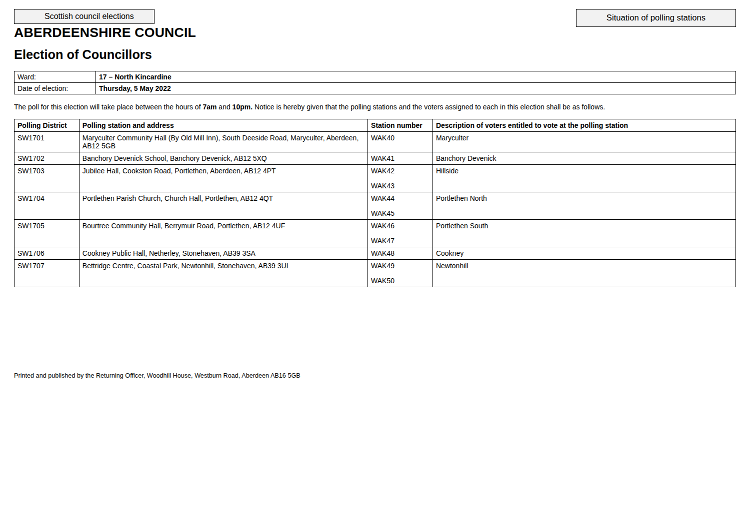Scottish council elections
ABERDEENSHIRE COUNCIL
Situation of polling stations
Election of Councillors
| Ward: | 17 – North Kincardine |
| Date of election: | Thursday, 5 May 2022 |
The poll for this election will take place between the hours of 7am and 10pm. Notice is hereby given that the polling stations and the voters assigned to each in this election shall be as follows.
| Polling District | Polling station and address | Station number | Description of voters entitled to vote at the polling station |
| --- | --- | --- | --- |
| SW1701 | Maryculter Community Hall (By Old Mill Inn), South Deeside Road, Maryculter, Aberdeen, AB12 5GB | WAK40 | Maryculter |
| SW1702 | Banchory Devenick School, Banchory Devenick, AB12 5XQ | WAK41 | Banchory Devenick |
| SW1703 | Jubilee Hall, Cookston Road, Portlethen, Aberdeen, AB12 4PT | WAK42 WAK43 | Hillside |
| SW1704 | Portlethen Parish Church, Church Hall, Portlethen, AB12 4QT | WAK44 WAK45 | Portlethen North |
| SW1705 | Bourtree Community Hall, Berrymuir Road, Portlethen, AB12 4UF | WAK46 WAK47 | Portlethen South |
| SW1706 | Cookney Public Hall, Netherley, Stonehaven, AB39 3SA | WAK48 | Cookney |
| SW1707 | Bettridge Centre, Coastal Park, Newtonhill, Stonehaven, AB39 3UL | WAK49 WAK50 | Newtonhill |
Printed and published by the Returning Officer, Woodhill House, Westburn Road, Aberdeen AB16 5GB